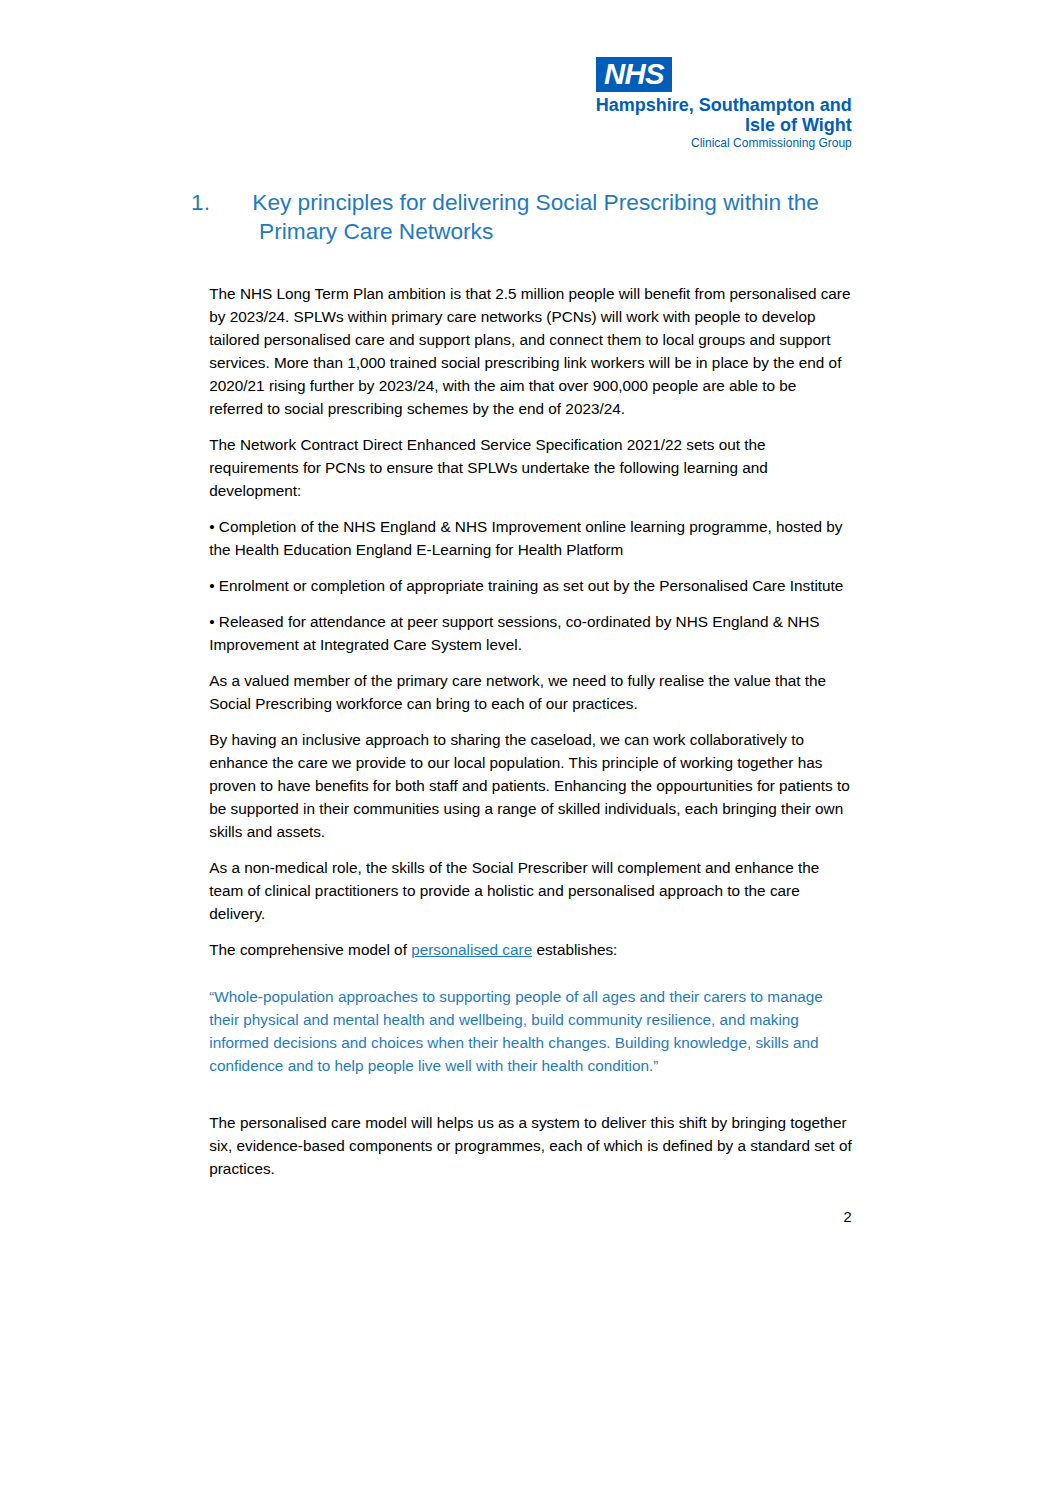NHS
Hampshire, Southampton and
Isle of Wight Clinical Commissioning Group
1. Key principles for delivering Social Prescribing within the Primary Care Networks
The NHS Long Term Plan ambition is that 2.5 million people will benefit from personalised care by 2023/24. SPLWs within primary care networks (PCNs) will work with people to develop tailored personalised care and support plans, and connect them to local groups and support services. More than 1,000 trained social prescribing link workers will be in place by the end of 2020/21 rising further by 2023/24, with the aim that over 900,000 people are able to be referred to social prescribing schemes by the end of 2023/24.
The Network Contract Direct Enhanced Service Specification 2021/22 sets out the requirements for PCNs to ensure that SPLWs undertake the following learning and development:
• Completion of the NHS England & NHS Improvement online learning programme, hosted by the Health Education England E-Learning for Health Platform
• Enrolment or completion of appropriate training as set out by the Personalised Care Institute
• Released for attendance at peer support sessions, co-ordinated by NHS England & NHS Improvement at Integrated Care System level.
As a valued member of the primary care network, we need to fully realise the value that the Social Prescribing workforce can bring to each of our practices.
By having an inclusive approach to sharing the caseload, we can work collaboratively to enhance the care we provide to our local population. This principle of working together has proven to have benefits for both staff and patients. Enhancing the oppourtunities for patients to be supported in their communities using a range of skilled individuals, each bringing their own skills and assets.
As a non-medical role, the skills of the Social Prescriber will complement and enhance the team of clinical practitioners to provide a holistic and personalised approach to the care delivery.
The comprehensive model of personalised care establishes:
“Whole-population approaches to supporting people of all ages and their carers to manage their physical and mental health and wellbeing, build community resilience, and making informed decisions and choices when their health changes. Building knowledge, skills and confidence and to help people live well with their health condition.”
The personalised care model will helps us as a system to deliver this shift by bringing together six, evidence-based components or programmes, each of which is defined by a standard set of practices.
2